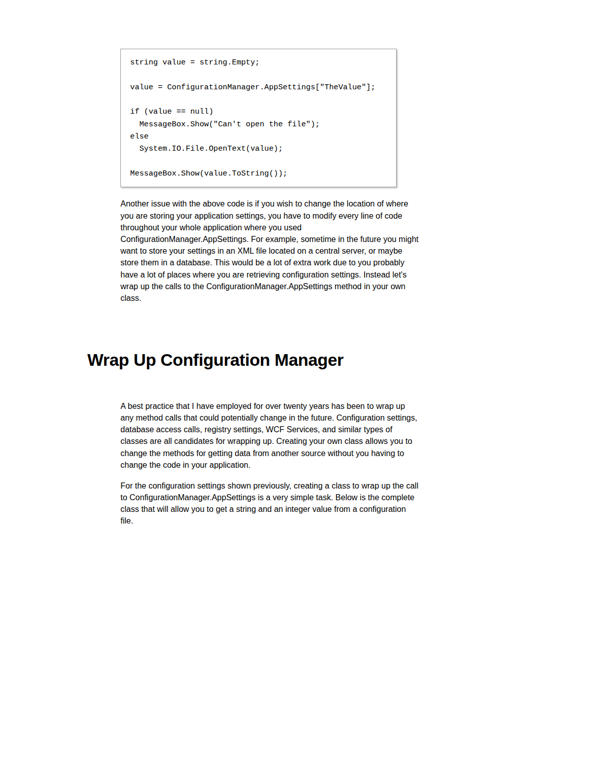string value = string.Empty;

value = ConfigurationManager.AppSettings["TheValue"];

if (value == null)
  MessageBox.Show("Can't open the file");
else
  System.IO.File.OpenText(value);

MessageBox.Show(value.ToString());
Another issue with the above code is if you wish to change the location of where you are storing your application settings, you have to modify every line of code throughout your whole application where you used ConfigurationManager.AppSettings. For example, sometime in the future you might want to store your settings in an XML file located on a central server, or maybe store them in a database. This would be a lot of extra work due to you probably have a lot of places where you are retrieving configuration settings. Instead let's wrap up the calls to the ConfigurationManager.AppSettings method in your own class.
Wrap Up Configuration Manager
A best practice that I have employed for over twenty years has been to wrap up any method calls that could potentially change in the future. Configuration settings, database access calls, registry settings, WCF Services, and similar types of classes are all candidates for wrapping up. Creating your own class allows you to change the methods for getting data from another source without you having to change the code in your application.
For the configuration settings shown previously, creating a class to wrap up the call to ConfigurationManager.AppSettings is a very simple task. Below is the complete class that will allow you to get a string and an integer value from a configuration file.